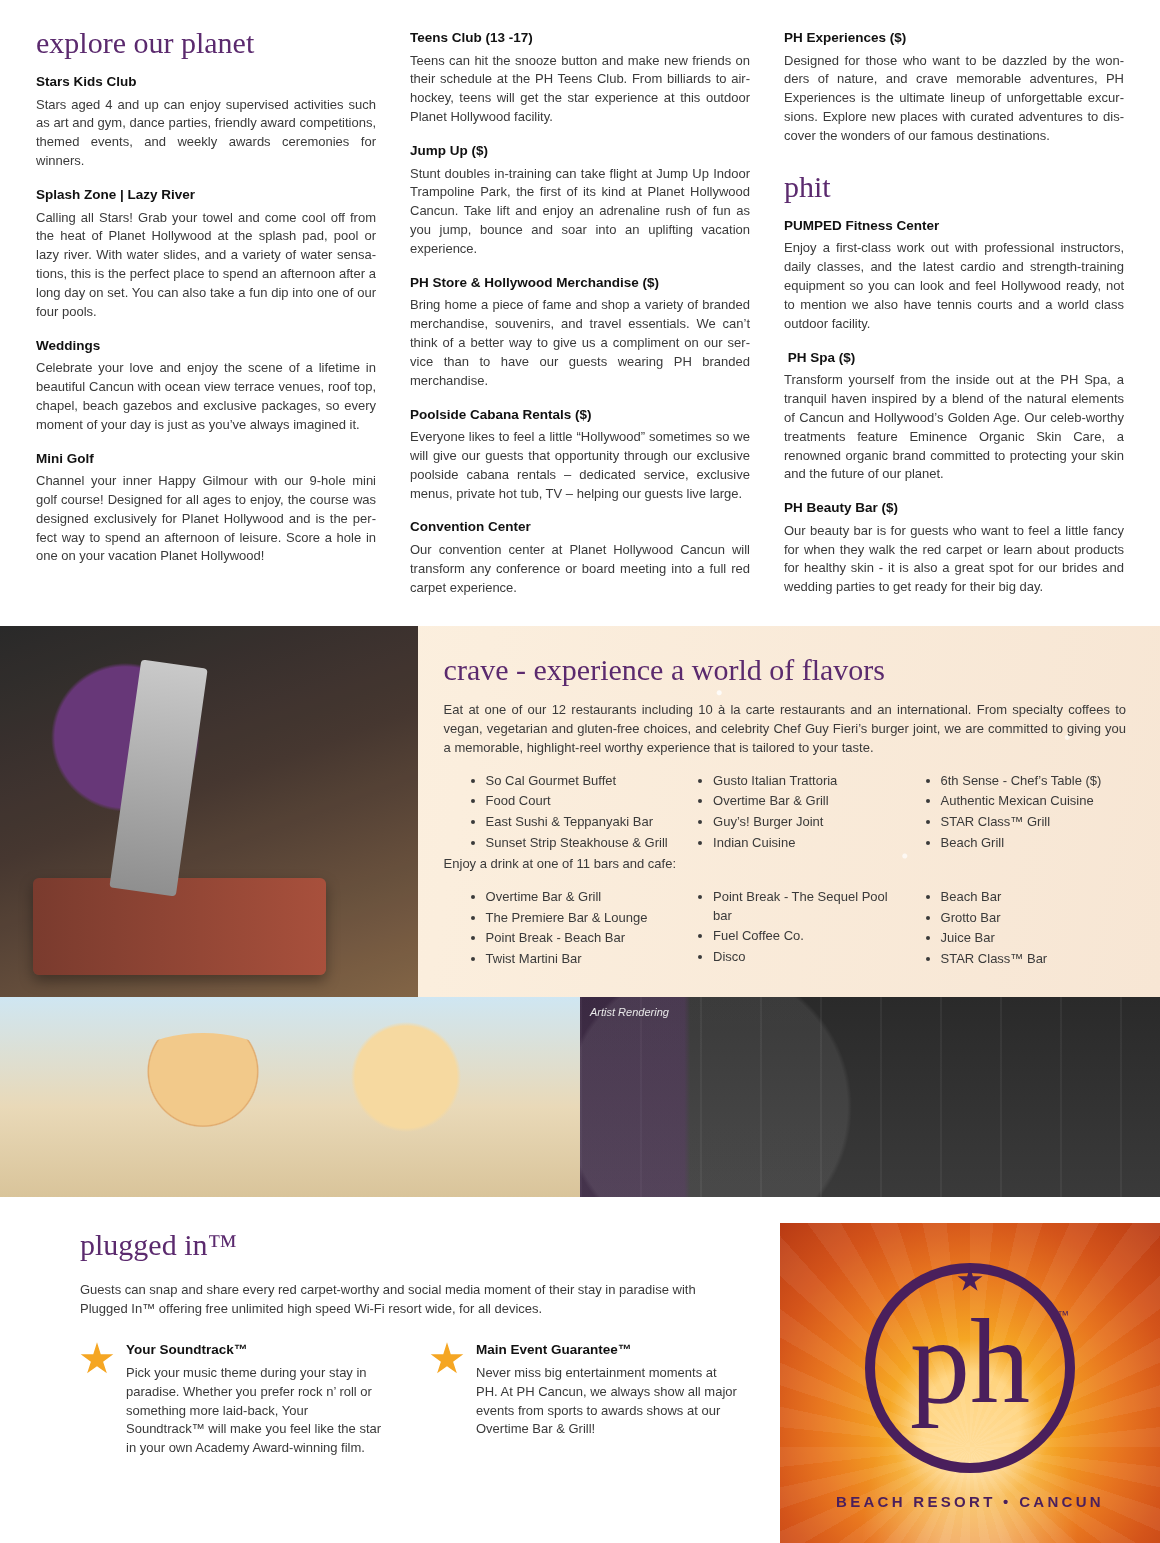explore our planet
Stars Kids Club
Stars aged 4 and up can enjoy supervised activities such as art and gym, dance parties, friendly award competitions, themed events, and weekly awards ceremonies for winners.
Splash Zone | Lazy River
Calling all Stars! Grab your towel and come cool off from the heat of Planet Hollywood at the splash pad, pool or lazy river. With water slides, and a variety of water sensations, this is the perfect place to spend an afternoon after a long day on set. You can also take a fun dip into one of our four pools.
Weddings
Celebrate your love and enjoy the scene of a lifetime in beautiful Cancun with ocean view terrace venues, roof top, chapel, beach gazebos and exclusive packages, so every moment of your day is just as you’ve always imagined it.
Mini Golf
Channel your inner Happy Gilmour with our 9-hole mini golf course! Designed for all ages to enjoy, the course was designed exclusively for Planet Hollywood and is the perfect way to spend an afternoon of leisure. Score a hole in one on your vacation Planet Hollywood!
Teens Club (13 -17)
Teens can hit the snooze button and make new friends on their schedule at the PH Teens Club. From billiards to air-hockey, teens will get the star experience at this outdoor Planet Hollywood facility.
Jump Up ($)
Stunt doubles in-training can take flight at Jump Up Indoor Trampoline Park, the first of its kind at Planet Hollywood Cancun. Take lift and enjoy an adrenaline rush of fun as you jump, bounce and soar into an uplifting vacation experience.
PH Store & Hollywood Merchandise ($)
Bring home a piece of fame and shop a variety of branded merchandise, souvenirs, and travel essentials. We can’t think of a better way to give us a compliment on our service than to have our guests wearing PH branded merchandise.
Poolside Cabana Rentals ($)
Everyone likes to feel a little “Hollywood” sometimes so we will give our guests that opportunity through our exclusive poolside cabana rentals – dedicated service, exclusive menus, private hot tub, TV – helping our guests live large.
Convention Center
Our convention center at Planet Hollywood Cancun will transform any conference or board meeting into a full red carpet experience.
PH Experiences ($)
Designed for those who want to be dazzled by the wonders of nature, and crave memorable adventures, PH Experiences is the ultimate lineup of unforgettable excursions. Explore new places with curated adventures to discover the wonders of our famous destinations.
phit
PUMPED Fitness Center
Enjoy a first-class work out with professional instructors, daily classes, and the latest cardio and strength-training equipment so you can look and feel Hollywood ready, not to mention we also have tennis courts and a world class outdoor facility.
PH Spa ($)
Transform yourself from the inside out at the PH Spa, a tranquil haven inspired by a blend of the natural elements of Cancun and Hollywood’s Golden Age. Our celeb-worthy treatments feature Eminence Organic Skin Care, a renowned organic brand committed to protecting your skin and the future of our planet.
PH Beauty Bar ($)
Our beauty bar is for guests who want to feel a little fancy for when they walk the red carpet or learn about products for healthy skin - it is also a great spot for our brides and wedding parties to get ready for their big day.
crave - experience a world of flavors
Eat at one of our 12 restaurants including 10 à la carte restaurants and an international. From specialty coffees to vegan, vegetarian and gluten-free choices, and celebrity Chef Guy Fieri’s burger joint, we are committed to giving you a memorable, highlight-reel worthy experience that is tailored to your taste.
So Cal Gourmet Buffet
Food Court
East Sushi & Teppanyaki Bar
Sunset Strip Steakhouse & Grill
Gusto Italian Trattoria
Overtime Bar & Grill
Guy’s! Burger Joint
Indian Cuisine
6th Sense - Chef’s Table ($)
Authentic Mexican Cuisine
STAR Class™ Grill
Beach Grill
Enjoy a drink at one of 11 bars and cafe:
Overtime Bar & Grill
The Premiere Bar & Lounge
Point Break - Beach Bar
Twist Martini Bar
Point Break - The Sequel Pool bar
Fuel Coffee Co.
Disco
Beach Bar
Grotto Bar
Juice Bar
STAR Class™ Bar
plugged in™
Guests can snap and share every red carpet-worthy and social media moment of their stay in paradise with Plugged In™ offering free unlimited high speed Wi-Fi resort wide, for all devices.
Your Soundtrack™
Pick your music theme during your stay in paradise. Whether you prefer rock n’ roll or something more laid-back, Your Soundtrack™ will make you feel like the star in your own Academy Award-winning film.
Main Event Guarantee™
Never miss big entertainment moments at PH. At PH Cancun, we always show all major events from sports to awards shows at our Overtime Bar & Grill!
ph™
BEACH RESORT • CANCUN